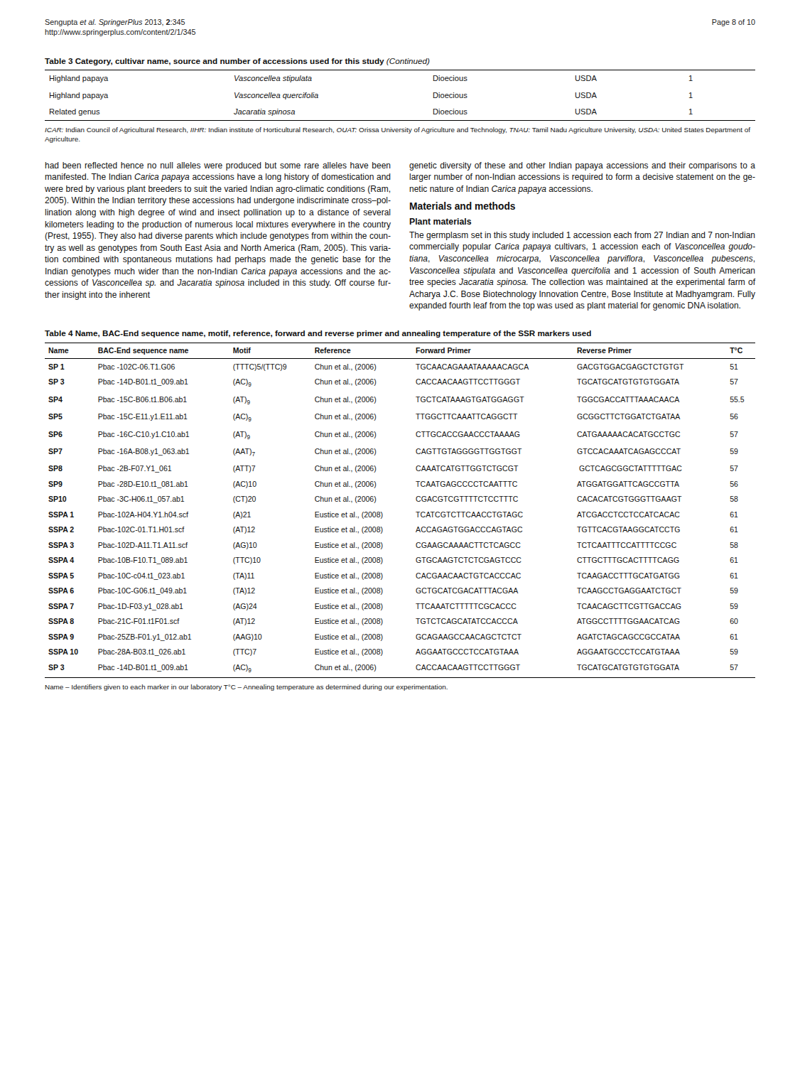Sengupta et al. SpringerPlus 2013, 2:345
http://www.springerplus.com/content/2/1/345
Page 8 of 10
Table 3 Category, cultivar name, source and number of accessions used for this study (Continued)
| Highland papaya | Vasconcellea stipulata | Dioecious | USDA | 1 |
| Highland papaya | Vasconcellea quercifolia | Dioecious | USDA | 1 |
| Related genus | Jacaratia spinosa | Dioecious | USDA | 1 |
ICAR: Indian Council of Agricultural Research, IIHR: Indian institute of Horticultural Research, OUAT: Orissa University of Agriculture and Technology, TNAU: Tamil Nadu Agriculture University, USDA: United States Department of Agriculture.
had been reflected hence no null alleles were produced but some rare alleles have been manifested. The Indian Carica papaya accessions have a long history of domestication and were bred by various plant breeders to suit the varied Indian agro-climatic conditions (Ram, 2005). Within the Indian territory these accessions had undergone indiscriminate cross–pollination along with high degree of wind and insect pollination up to a distance of several kilometers leading to the production of numerous local mixtures everywhere in the country (Prest, 1955). They also had diverse parents which include genotypes from within the country as well as genotypes from South East Asia and North America (Ram, 2005). This variation combined with spontaneous mutations had perhaps made the genetic base for the Indian genotypes much wider than the non-Indian Carica papaya accessions and the accessions of Vasconcellea sp. and Jacaratia spinosa included in this study. Off course further insight into the inherent
genetic diversity of these and other Indian papaya accessions and their comparisons to a larger number of non-Indian accessions is required to form a decisive statement on the genetic nature of Indian Carica papaya accessions.
Materials and methods
Plant materials
The germplasm set in this study included 1 accession each from 27 Indian and 7 non-Indian commercially popular Carica papaya cultivars, 1 accession each of Vasconcellea goudotiana, Vasconcellea microcarpa, Vasconcellea parviflora, Vasconcellea pubescens, Vasconcellea stipulata and Vasconcellea quercifolia and 1 accession of South American tree species Jacaratia spinosa. The collection was maintained at the experimental farm of Acharya J.C. Bose Biotechnology Innovation Centre, Bose Institute at Madhyamgram. Fully expanded fourth leaf from the top was used as plant material for genomic DNA isolation.
Table 4 Name, BAC-End sequence name, motif, reference, forward and reverse primer and annealing temperature of the SSR markers used
| Name | BAC-End sequence name | Motif | Reference | Forward Primer | Reverse Primer | T°C |
| --- | --- | --- | --- | --- | --- | --- |
| SP 1 | Pbac -102C-06.T1.G06 | (TTTC)5/(TTC)9 | Chun et al., (2006) | TGCAACAGAAATAAAAACAGCA | GACGTGGACGAGCTCTGTGT | 51 |
| SP 3 | Pbac -14D-B01.t1_009.ab1 | (AC) 9 | Chun et al., (2006) | CACCAACAAGTTCCTTGGGT | TGCATGCATGTGTGTGGATA | 57 |
| SP4 | Pbac -15C-B06.t1.B06.ab1 | (AT) 9 | Chun et al., (2006) | TGCTCATAAAGTGATGGAGGT | TGGCGACCATTTAAACAACA | 55.5 |
| SP5 | Pbac -15C-E11.y1.E11.ab1 | (AC) 9 | Chun et al., (2006) | TTGGCTTCAAATTCAGGCTT | GCGGCTTCTGGATCTGATAA | 56 |
| SP6 | Pbac -16C-C10.y1.C10.ab1 | (AT) 9 | Chun et al., (2006) | CTTGCACCGAACCCTAAAAG | CATGAAAAACACATGCCTGC | 57 |
| SP7 | Pbac -16A-B08.y1_063.ab1 | (AAT) 7 | Chun et al., (2006) | CAGTTGTAGGGGTTGGTGGT | GTCCACAAATCAGAGCCCAT | 59 |
| SP8 | Pbac -2B-F07.Y1_061 | (ATT)7 | Chun et al., (2006) | CAAATCATGTTGGTCTGCGT | GCTCAGCGGCTATTTTTGAC | 57 |
| SP9 | Pbac -28D-E10.t1_081.ab1 | (AC)10 | Chun et al., (2006) | TCAATGAGCCCCTCAATTTC | ATGGATGGATTCAGCCGTTA | 56 |
| SP10 | Pbac -3C-H06.t1_057.ab1 | (CT)20 | Chun et al., (2006) | CGACGTCGTTTTCTCCTTTC | CACACATCGTGGGTTGAAGT | 58 |
| SSPA 1 | Pbac-102A-H04.Y1.h04.scf | (A)21 | Eustice et al., (2008) | TCATCGTCTTCAACCTGTAGC | ATCGACCTCCTCCATCACAC | 61 |
| SSPA 2 | Pbac-102C-01.T1.H01.scf | (AT)12 | Eustice et al., (2008) | ACCAGAGTGGACCCAGTAGC | TGTTCACGTAAGGCATCCTG | 61 |
| SSPA 3 | Pbac-102D-A11.T1.A11.scf | (AG)10 | Eustice et al., (2008) | CGAAGCAAAACTTCTCAGCC | TCTCAATTTCCATTTTCCGC | 58 |
| SSPA 4 | Pbac-10B-F10.T1_089.ab1 | (TTC)10 | Eustice et al., (2008) | GTGCAAGTCTCTCGAGTCCC | CTTGCTTTGCACTTTTCAGG | 61 |
| SSPA 5 | Pbac-10C-c04.t1_023.ab1 | (TA)11 | Eustice et al., (2008) | CACGAACAACTGTCACCCAC | TCAAGACCTTTGCATGATGG | 61 |
| SSPA 6 | Pbac-10C-G06.t1_049.ab1 | (TA)12 | Eustice et al., (2008) | GCTGCATCGACATTTACGAA | TCAAGCCTGAGGAATCTGCT | 59 |
| SSPA 7 | Pbac-1D-F03.y1_028.ab1 | (AG)24 | Eustice et al., (2008) | TTCAAATCTTTTTCGCACCC | TCAACAGCTTCGTTGACCAG | 59 |
| SSPA 8 | Pbac-21C-F01.t1F01.scf | (AT)12 | Eustice et al., (2008) | TGTCTCAGCATATCCACCCA | ATGGCCTTTTGGAACATCAG | 60 |
| SSPA 9 | Pbac-25ZB-F01.y1_012.ab1 | (AAG)10 | Eustice et al., (2008) | GCAGAAGCCAACAGCTCTCT | AGATCTAGCAGCCGCCATAA | 61 |
| SSPA 10 | Pbac-28A-B03.t1_026.ab1 | (TTC)7 | Eustice et al., (2008) | AGGAATGCCCTCCATGTAAA | AGGAATGCCCTCCATGTAAA | 59 |
| SP 3 | Pbac -14D-B01.t1_009.ab1 | (AC) 9 | Chun et al., (2006) | CACCAACAAGTTCCTTGGGT | TGCATGCATGTGTGTGGATA | 57 |
Name – Identifiers given to each marker in our laboratory T°C – Annealing temperature as determined during our experimentation.